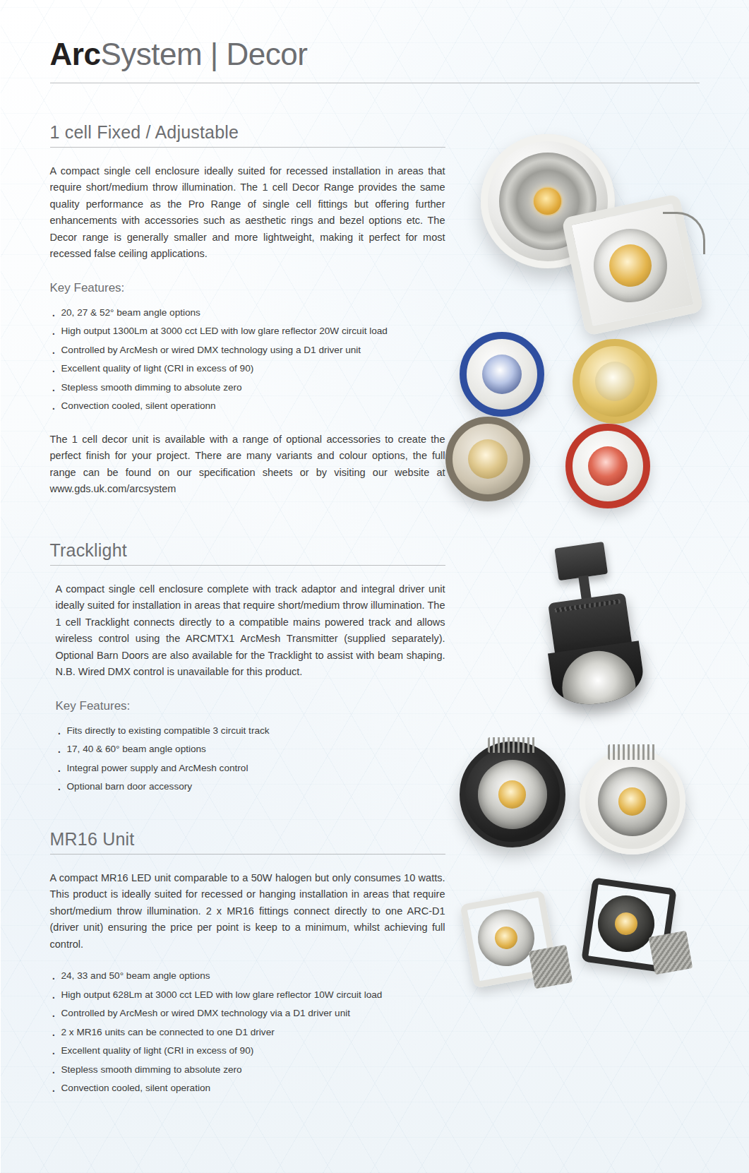Arc System | Decor
1 cell Fixed / Adjustable
A compact single cell enclosure ideally suited for recessed installation in areas that require short/medium throw illumination. The 1 cell Decor Range provides the same quality performance as the Pro Range of single cell fittings but offering further enhancements with accessories such as aesthetic rings and bezel options etc. The Decor range is generally smaller and more lightweight, making it perfect for most recessed false ceiling applications.
Key Features:
20, 27 & 52° beam angle options
High output 1300Lm at 3000 cct LED with low glare reflector 20W circuit load
Controlled by ArcMesh or wired DMX technology using a D1 driver unit
Excellent quality of light (CRI in excess of 90)
Stepless smooth dimming to absolute zero
Convection cooled, silent operationn
The 1 cell decor unit is available with a range of optional accessories to create the perfect finish for your project. There are many variants and colour options, the full range can be found on our specification sheets or by visiting our website at www.gds.uk.com/arcsystem
Tracklight
A compact single cell enclosure complete with track adaptor and integral driver unit ideally suited for installation in areas that require short/medium throw illumination. The 1 cell Tracklight connects directly to a compatible mains powered track and allows wireless control using the ARCMTX1 ArcMesh Transmitter (supplied separately). Optional Barn Doors are also available for the Tracklight to assist with beam shaping. N.B. Wired DMX control is unavailable for this product.
Key Features:
Fits directly to existing compatible 3 circuit track
17, 40 & 60° beam angle options
Integral power supply and ArcMesh control
Optional barn door accessory
MR16 Unit
A compact MR16 LED unit comparable to a 50W halogen but only consumes 10 watts. This product is ideally suited for recessed or hanging installation in areas that require short/medium throw illumination. 2 x MR16 fittings connect directly to one ARC-D1 (driver unit) ensuring the price per point is keep to a minimum, whilst achieving full control.
24, 33 and 50° beam angle options
High output 628Lm at 3000 cct LED with low glare reflector 10W circuit load
Controlled by ArcMesh or wired DMX technology via a D1 driver unit
2 x MR16 units can be connected to one D1 driver
Excellent quality of light (CRI in excess of 90)
Stepless smooth dimming to absolute zero
Convection cooled, silent operation